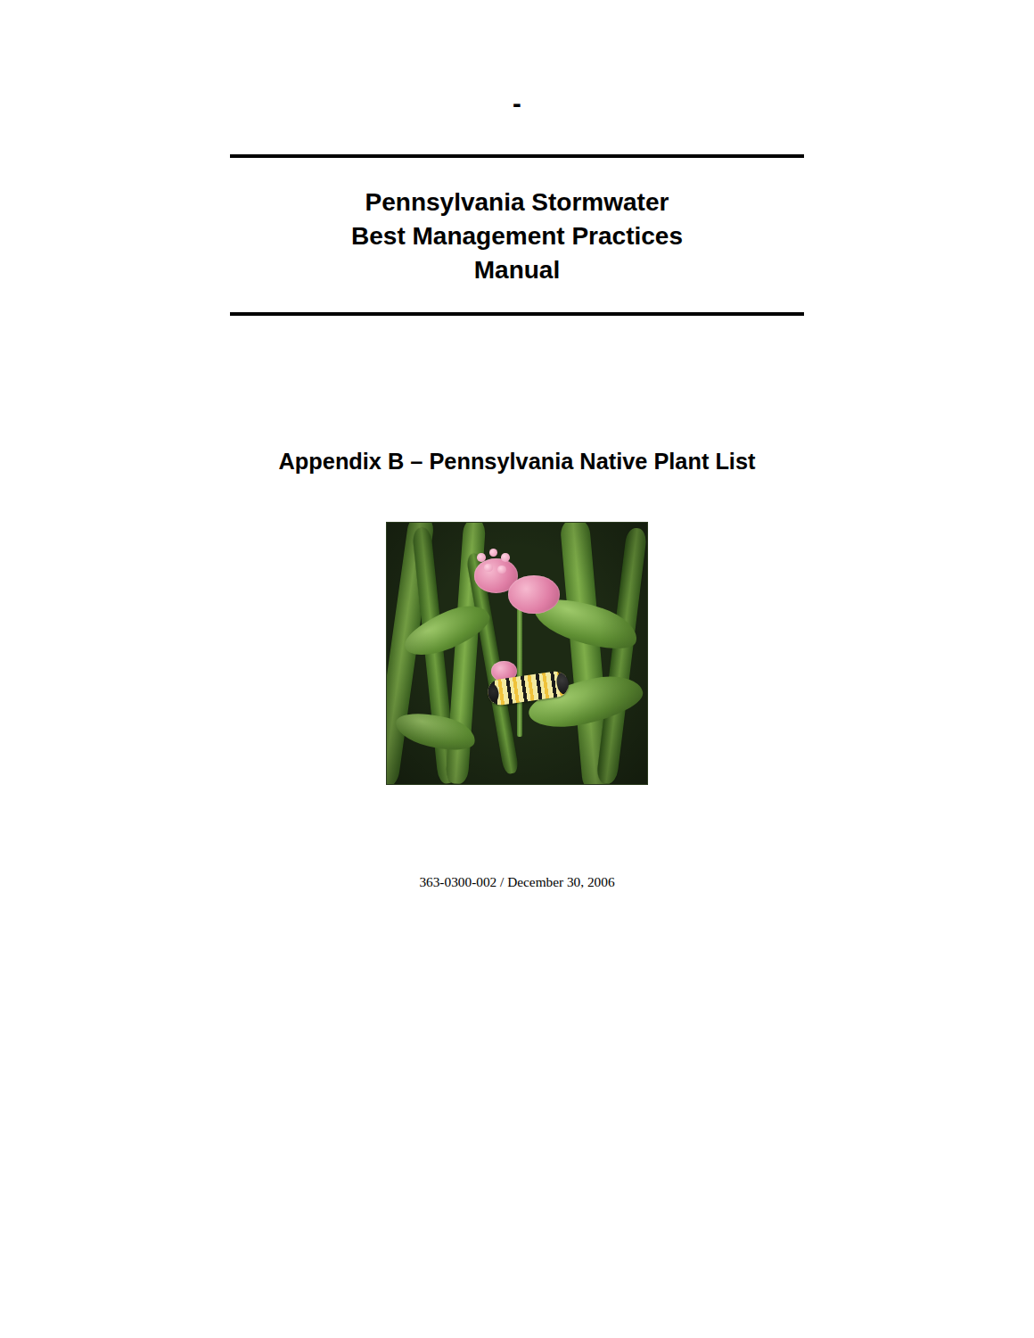-
Pennsylvania Stormwater
Best Management Practices
Manual
Appendix B – Pennsylvania Native Plant List
363-0300-002 / December 30, 2006